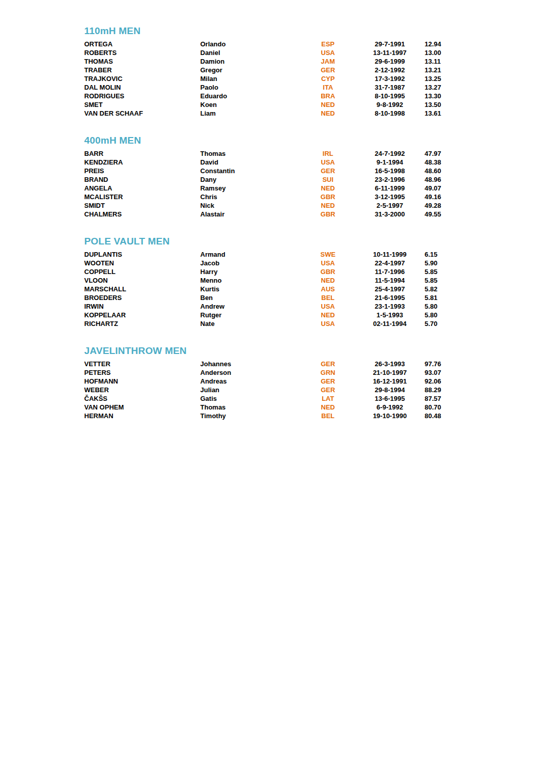110mH MEN
| ORTEGA | Orlando | ESP | 29-7-1991 | 12.94 |
| ROBERTS | Daniel | USA | 13-11-1997 | 13.00 |
| THOMAS | Damion | JAM | 29-6-1999 | 13.11 |
| TRABER | Gregor | GER | 2-12-1992 | 13.21 |
| TRAJKOVIC | Milan | CYP | 17-3-1992 | 13.25 |
| DAL MOLIN | Paolo | ITA | 31-7-1987 | 13.27 |
| RODRIGUES | Eduardo | BRA | 8-10-1995 | 13.30 |
| SMET | Koen | NED | 9-8-1992 | 13.50 |
| VAN DER SCHAAF | Liam | NED | 8-10-1998 | 13.61 |
400mH MEN
| BARR | Thomas | IRL | 24-7-1992 | 47.97 |
| KENDZIERA | David | USA | 9-1-1994 | 48.38 |
| PREIS | Constantin | GER | 16-5-1998 | 48.60 |
| BRAND | Dany | SUI | 23-2-1996 | 48.96 |
| ANGELA | Ramsey | NED | 6-11-1999 | 49.07 |
| MCALISTER | Chris | GBR | 3-12-1995 | 49.16 |
| SMIDT | Nick | NED | 2-5-1997 | 49.28 |
| CHALMERS | Alastair | GBR | 31-3-2000 | 49.55 |
POLE VAULT MEN
| DUPLANTIS | Armand | SWE | 10-11-1999 | 6.15 |
| WOOTEN | Jacob | USA | 22-4-1997 | 5.90 |
| COPPELL | Harry | GBR | 11-7-1996 | 5.85 |
| VLOON | Menno | NED | 11-5-1994 | 5.85 |
| MARSCHALL | Kurtis | AUS | 25-4-1997 | 5.82 |
| BROEDERS | Ben | BEL | 21-6-1995 | 5.81 |
| IRWIN | Andrew | USA | 23-1-1993 | 5.80 |
| KOPPELAAR | Rutger | NED | 1-5-1993 | 5.80 |
| RICHARTZ | Nate | USA | 02-11-1994 | 5.70 |
JAVELINTHROW MEN
| VETTER | Johannes | GER | 26-3-1993 | 97.76 |
| PETERS | Anderson | GRN | 21-10-1997 | 93.07 |
| HOFMANN | Andreas | GER | 16-12-1991 | 92.06 |
| WEBER | Julian | GER | 29-8-1994 | 88.29 |
| ČAKŠS | Gatis | LAT | 13-6-1995 | 87.57 |
| VAN OPHEM | Thomas | NED | 6-9-1992 | 80.70 |
| HERMAN | Timothy | BEL | 19-10-1990 | 80.48 |